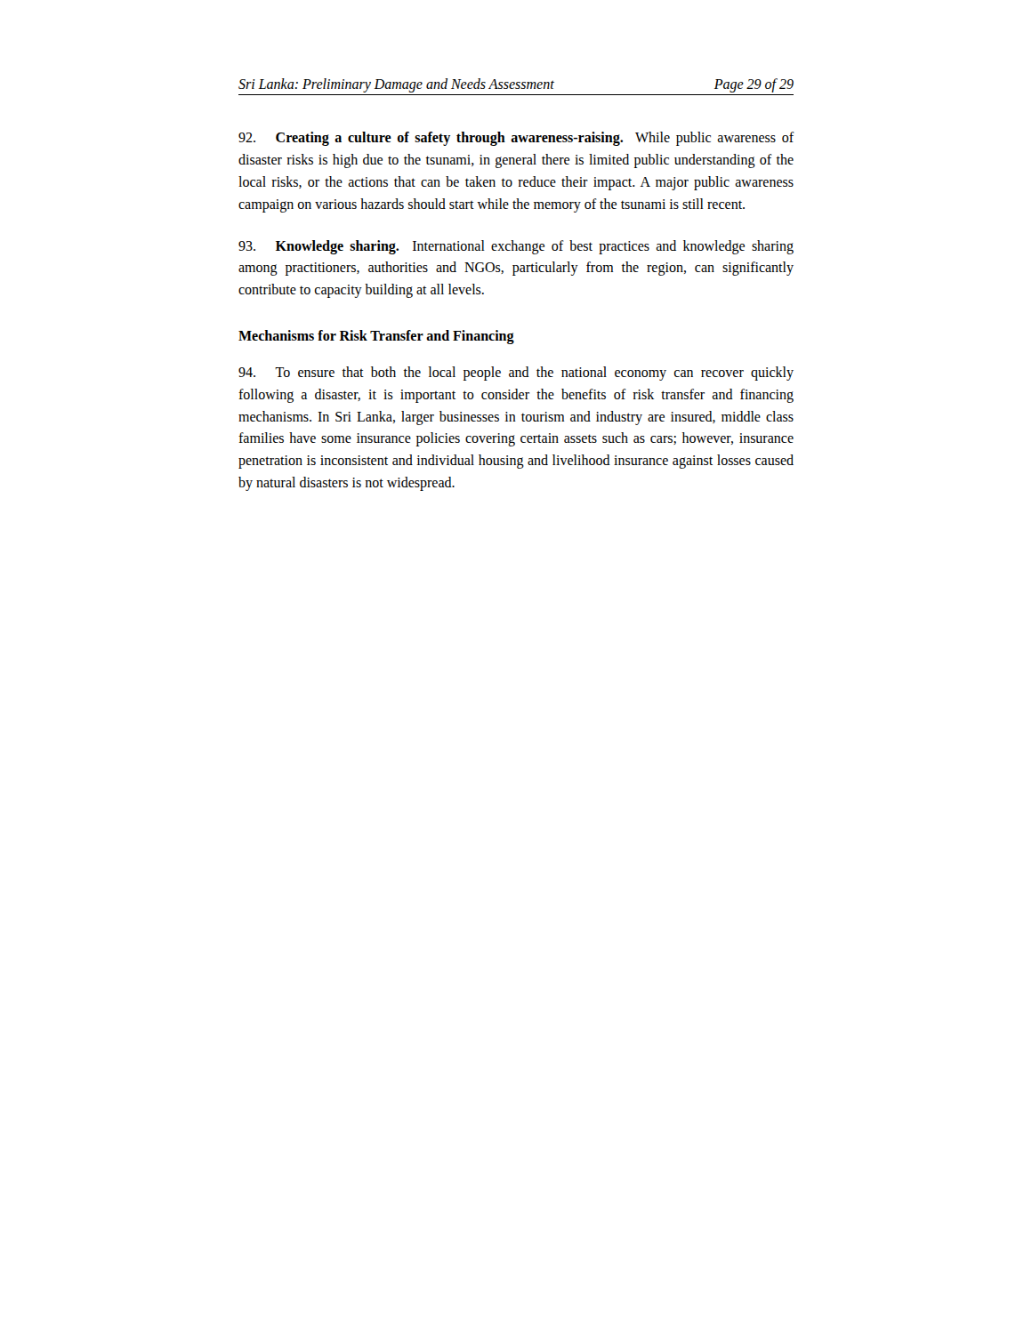Sri Lanka: Preliminary Damage and Needs Assessment Page 29 of 29
92. Creating a culture of safety through awareness-raising. While public awareness of disaster risks is high due to the tsunami, in general there is limited public understanding of the local risks, or the actions that can be taken to reduce their impact. A major public awareness campaign on various hazards should start while the memory of the tsunami is still recent.
93. Knowledge sharing. International exchange of best practices and knowledge sharing among practitioners, authorities and NGOs, particularly from the region, can significantly contribute to capacity building at all levels.
Mechanisms for Risk Transfer and Financing
94. To ensure that both the local people and the national economy can recover quickly following a disaster, it is important to consider the benefits of risk transfer and financing mechanisms. In Sri Lanka, larger businesses in tourism and industry are insured, middle class families have some insurance policies covering certain assets such as cars; however, insurance penetration is inconsistent and individual housing and livelihood insurance against losses caused by natural disasters is not widespread.